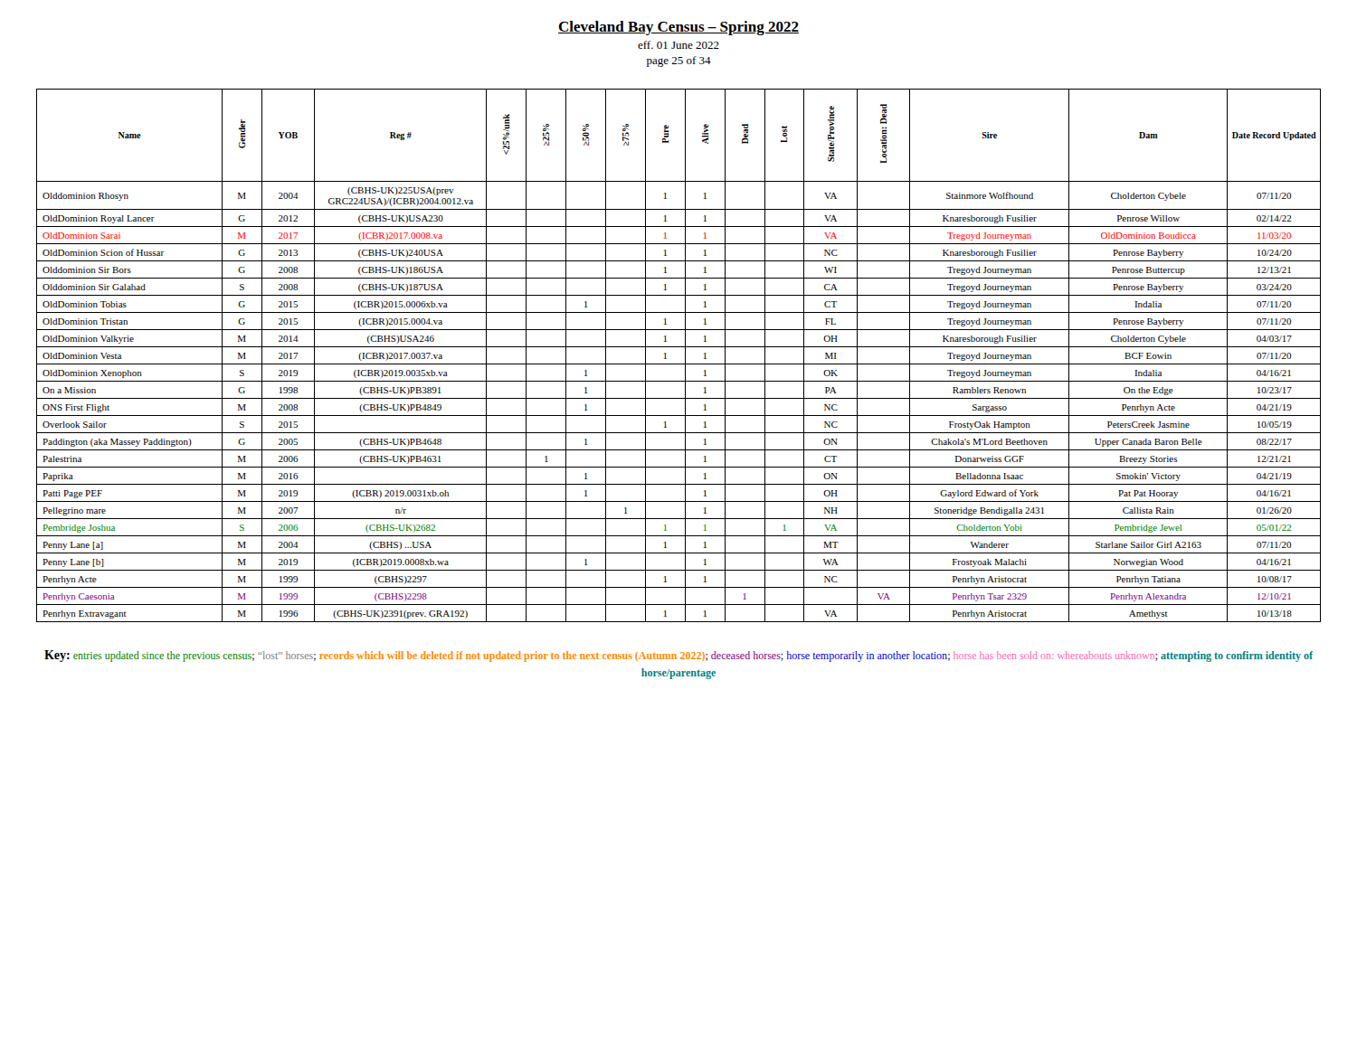Cleveland Bay Census – Spring 2022
eff. 01 June 2022
page 25 of 34
| Name | Gender | YOB | Reg # | <25%/unk | ≥25% | ≥50% | ≥75% | Pure | Alive | Dead | Lost | State/Province | Location: Dead | Sire | Dam | Date Record Updated |
| --- | --- | --- | --- | --- | --- | --- | --- | --- | --- | --- | --- | --- | --- | --- | --- | --- |
| Olddominion Rhosyn | M | 2004 | (CBHS-UK)225USA(prev GRC224USA)/(ICBR)2004.0012.va | | | | | 1 | 1 | | | VA | | Stainmore Wolfhound | Cholderton Cybele | 07/11/20 |
| OldDominion Royal Lancer | G | 2012 | (CBHS-UK)USA230 | | | | | 1 | 1 | | | VA | | Knaresborough Fusilier | Penrose Willow | 02/14/22 |
| OldDominion Sarai | M | 2017 | (ICBR)2017.0008.va | | | | | 1 | 1 | | | VA | | Tregoyd Journeyman | OldDominion Boudicca | 11/03/20 |
| OldDominion Scion of Hussar | G | 2013 | (CBHS-UK)240USA | | | | | 1 | 1 | | | NC | | Knaresborough Fusilier | Penrose Bayberry | 10/24/20 |
| Olddominion Sir Bors | G | 2008 | (CBHS-UK)186USA | | | | | 1 | 1 | | | WI | | Tregoyd Journeyman | Penrose Buttercup | 12/13/21 |
| Olddominion Sir Galahad | S | 2008 | (CBHS-UK)187USA | | | | | 1 | 1 | | | CA | | Tregoyd Journeyman | Penrose Bayberry | 03/24/20 |
| OldDominion Tobias | G | 2015 | (ICBR)2015.0006xb.va | | | 1 | | | 1 | | | CT | | Tregoyd Journeyman | Indalia | 07/11/20 |
| OldDominion Tristan | G | 2015 | (ICBR)2015.0004.va | | | | | 1 | 1 | | | FL | | Tregoyd Journeyman | Penrose Bayberry | 07/11/20 |
| OldDominion Valkyrie | M | 2014 | (CBHS)USA246 | | | | | 1 | 1 | | | OH | | Knaresborough Fusilier | Cholderton Cybele | 04/03/17 |
| OldDominion Vesta | M | 2017 | (ICBR)2017.0037.va | | | | | 1 | 1 | | | MI | | Tregoyd Journeyman | BCF Eowin | 07/11/20 |
| OldDominion Xenophon | S | 2019 | (ICBR)2019.0035xb.va | | | 1 | | | 1 | | | OK | | Tregoyd Journeyman | Indalia | 04/16/21 |
| On a Mission | G | 1998 | (CBHS-UK)PB3891 | | | 1 | | | 1 | | | PA | | Ramblers Renown | On the Edge | 10/23/17 |
| ONS First Flight | M | 2008 | (CBHS-UK)PB4849 | | | 1 | | | 1 | | | NC | | Sargasso | Penrhyn Acte | 04/21/19 |
| Overlook Sailor | S | 2015 | | | | | | 1 | 1 | | | NC | | FrostyOak Hampton | PetersCreek Jasmine | 10/05/19 |
| Paddington (aka Massey Paddington) | G | 2005 | (CBHS-UK)PB4648 | | | 1 | | | 1 | | | ON | | Chakola's M'Lord Beethoven | Upper Canada Baron Belle | 08/22/17 |
| Palestrina | M | 2006 | (CBHS-UK)PB4631 | | 1 | | | | 1 | | | CT | | Donarweiss GGF | Breezy Stories | 12/21/21 |
| Paprika | M | 2016 | | | | 1 | | | 1 | | | ON | | Belladonna Isaac | Smokin' Victory | 04/21/19 |
| Patti Page PEF | M | 2019 | (ICBR) 2019.0031xb.oh | | | 1 | | | 1 | | | OH | | Gaylord Edward of York | Pat Pat Hooray | 04/16/21 |
| Pellegrino mare | M | 2007 | n/r | | | | 1 | | 1 | | | NH | | Stoneridge Bendigalla 2431 | Callista Rain | 01/26/20 |
| Pembridge Joshua | S | 2006 | (CBHS-UK)2682 | | | | | 1 | 1 | | 1 | VA | | Cholderton Yobi | Pembridge Jewel | 05/01/22 |
| Penny Lane [a] | M | 2004 | (CBHS) ...USA | | | | | 1 | 1 | | | MT | | Wanderer | Starlane Sailor Girl A2163 | 07/11/20 |
| Penny Lane [b] | M | 2019 | (ICBR)2019.0008xb.wa | | | 1 | | | 1 | | | WA | | Frostyoak Malachi | Norwegian Wood | 04/16/21 |
| Penrhyn Acte | M | 1999 | (CBHS)2297 | | | | | 1 | 1 | | | NC | | Penrhyn Aristocrat | Penrhyn Tatiana | 10/08/17 |
| Penrhyn Caesonia | M | 1999 | (CBHS)2298 | | | | | | | 1 | | | VA | Penrhyn Tsar 2329 | Penrhyn Alexandra | 12/10/21 |
| Penrhyn Extravagant | M | 1996 | (CBHS-UK)2391(prev. GRA192) | | | | | 1 | 1 | | | VA | | Penrhyn Aristocrat | Amethyst | 10/13/18 |
Key: entries updated since the previous census; “lost” horses; records which will be deleted if not updated prior to the next census (Autumn 2022); deceased horses; horse temporarily in another location; horse has been sold on: whereabouts unknown; attempting to confirm identity of horse/parentage